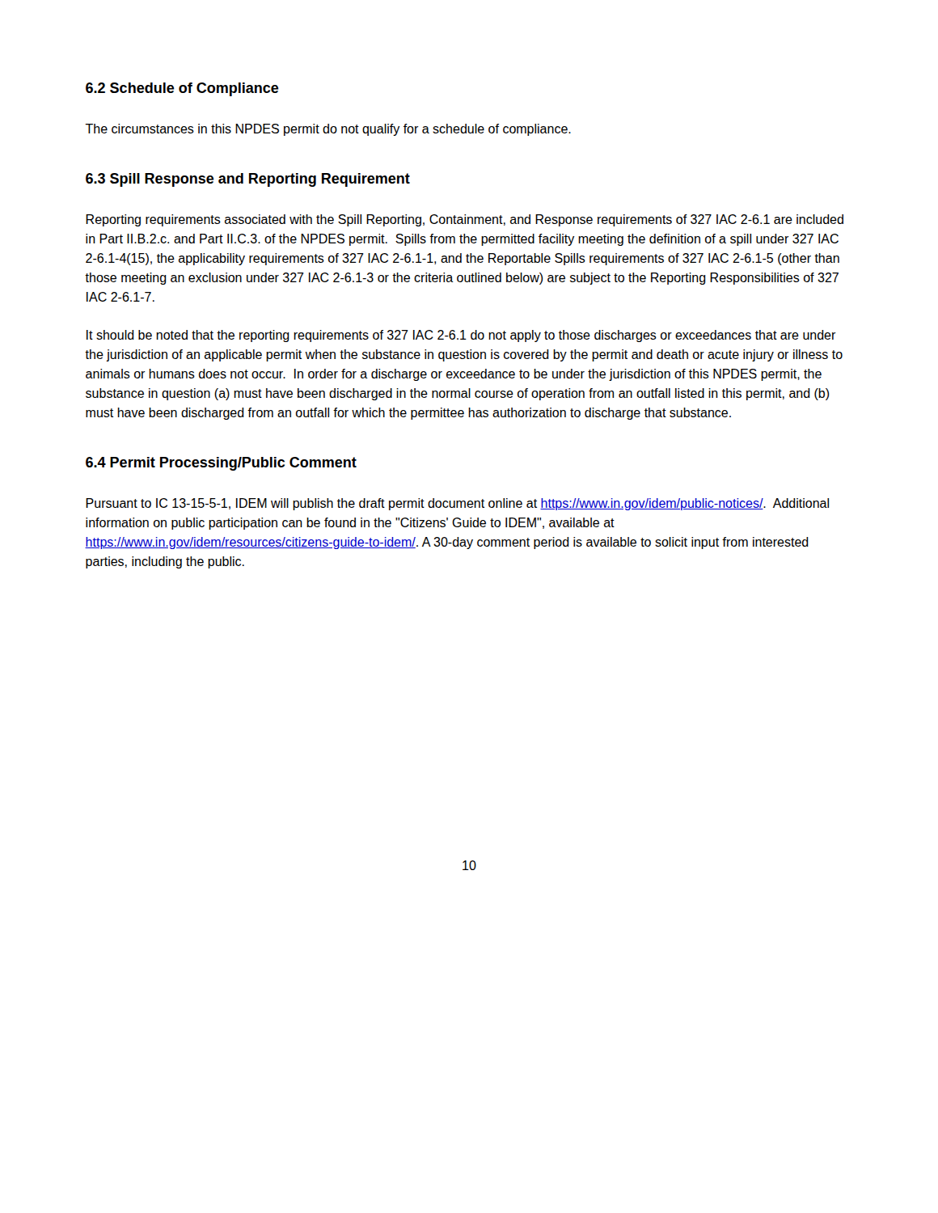6.2 Schedule of Compliance
The circumstances in this NPDES permit do not qualify for a schedule of compliance.
6.3 Spill Response and Reporting Requirement
Reporting requirements associated with the Spill Reporting, Containment, and Response requirements of 327 IAC 2-6.1 are included in Part II.B.2.c. and Part II.C.3. of the NPDES permit. Spills from the permitted facility meeting the definition of a spill under 327 IAC 2-6.1-4(15), the applicability requirements of 327 IAC 2-6.1-1, and the Reportable Spills requirements of 327 IAC 2-6.1-5 (other than those meeting an exclusion under 327 IAC 2-6.1-3 or the criteria outlined below) are subject to the Reporting Responsibilities of 327 IAC 2-6.1-7.
It should be noted that the reporting requirements of 327 IAC 2-6.1 do not apply to those discharges or exceedances that are under the jurisdiction of an applicable permit when the substance in question is covered by the permit and death or acute injury or illness to animals or humans does not occur. In order for a discharge or exceedance to be under the jurisdiction of this NPDES permit, the substance in question (a) must have been discharged in the normal course of operation from an outfall listed in this permit, and (b) must have been discharged from an outfall for which the permittee has authorization to discharge that substance.
6.4 Permit Processing/Public Comment
Pursuant to IC 13-15-5-1, IDEM will publish the draft permit document online at https://www.in.gov/idem/public-notices/. Additional information on public participation can be found in the "Citizens' Guide to IDEM", available at https://www.in.gov/idem/resources/citizens-guide-to-idem/. A 30-day comment period is available to solicit input from interested parties, including the public.
10